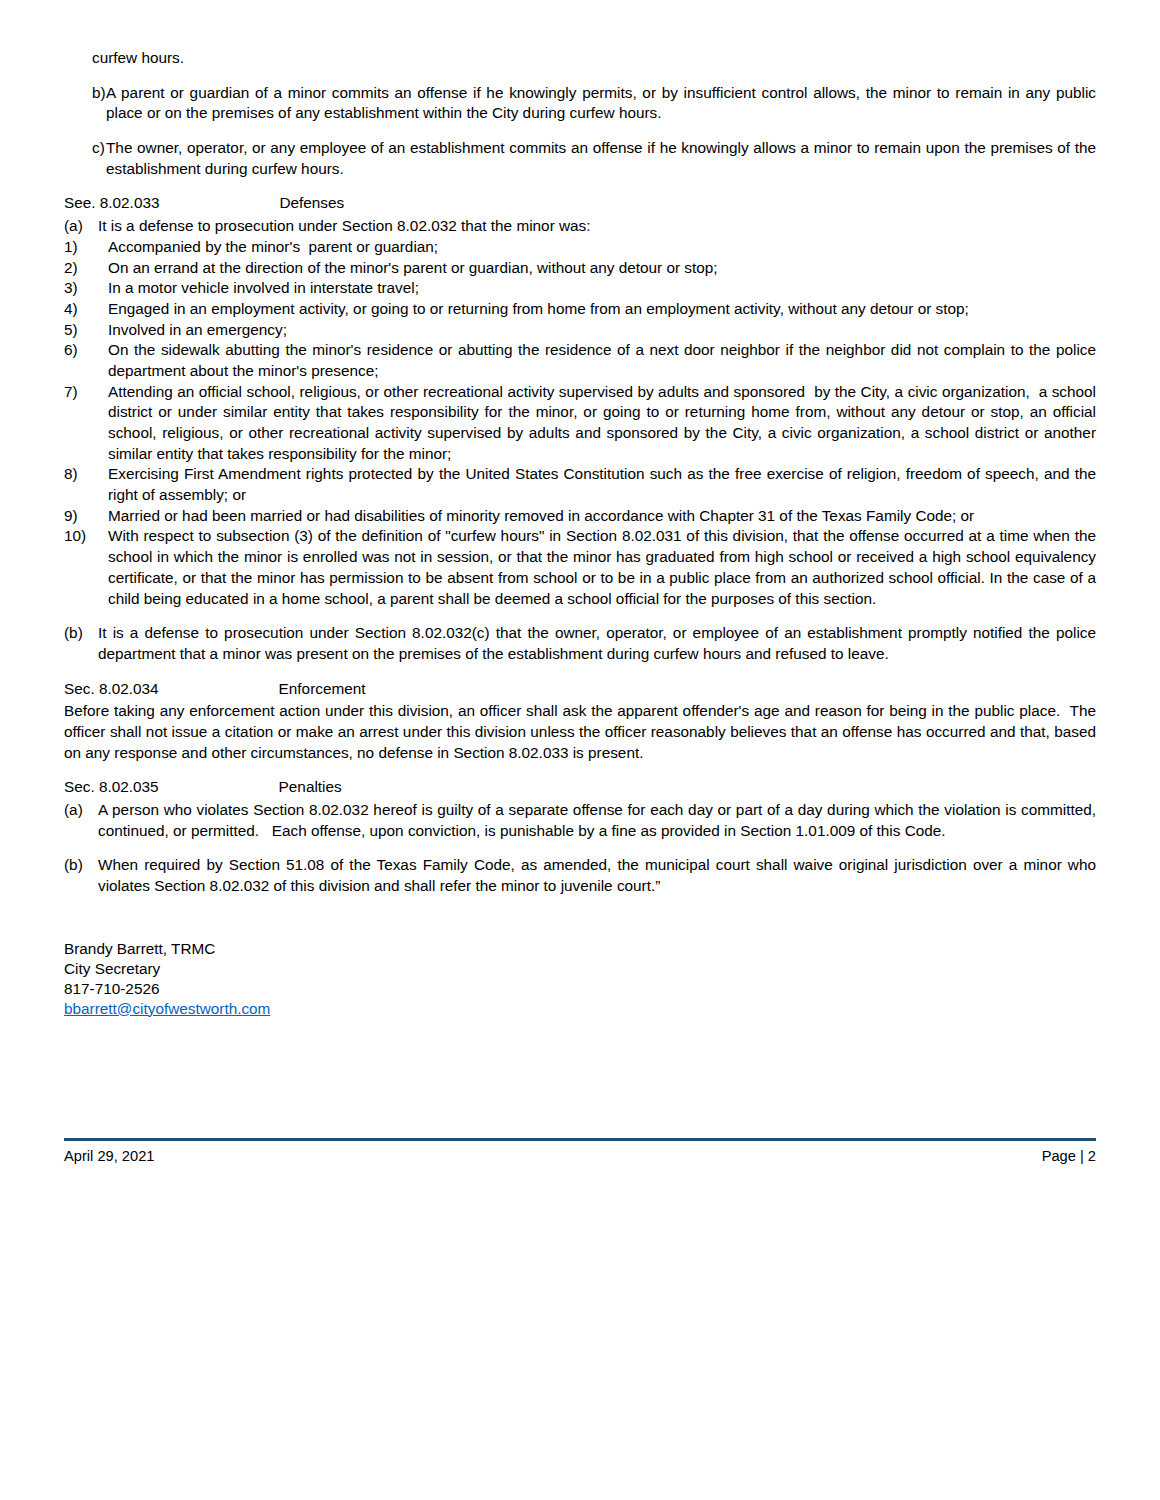curfew hours.
b)
A parent or guardian of a minor commits an offense if he knowingly permits, or by insufficient control allows, the minor to remain in any public place or on the premises of any establishment within the City during curfew hours.
c)
The owner, operator, or any employee of an establishment commits an offense if he knowingly allows a minor to remain upon the premises of the establishment during curfew hours.
See. 8.02.033 Defenses
(a)
It is a defense to prosecution under Section 8.02.032 that the minor was:
1) Accompanied by the minor's parent or guardian;
2) On an errand at the direction of the minor's parent or guardian, without any detour or stop;
3) In a motor vehicle involved in interstate travel;
4) Engaged in an employment activity, or going to or returning from home from an employment activity, without any detour or stop;
5) Involved in an emergency;
6) On the sidewalk abutting the minor's residence or abutting the residence of a next door neighbor if the neighbor did not complain to the police department about the minor's presence;
7) Attending an official school, religious, or other recreational activity supervised by adults and sponsored by the City, a civic organization, a school district or under similar entity that takes responsibility for the minor, or going to or returning home from, without any detour or stop, an official school, religious, or other recreational activity supervised by adults and sponsored by the City, a civic organization, a school district or another similar entity that takes responsibility for the minor;
8) Exercising First Amendment rights protected by the United States Constitution such as the free exercise of religion, freedom of speech, and the right of assembly; or
9) Married or had been married or had disabilities of minority removed in accordance with Chapter 31 of the Texas Family Code; or
10) With respect to subsection (3) of the definition of "curfew hours" in Section 8.02.031 of this division, that the offense occurred at a time when the school in which the minor is enrolled was not in session, or that the minor has graduated from high school or received a high school equivalency certificate, or that the minor has permission to be absent from school or to be in a public place from an authorized school official. In the case of a child being educated in a home school, a parent shall be deemed a school official for the purposes of this section.
(b)
It is a defense to prosecution under Section 8.02.032(c) that the owner, operator, or employee of an establishment promptly notified the police department that a minor was present on the premises of the establishment during curfew hours and refused to leave.
Sec. 8.02.034 Enforcement
Before taking any enforcement action under this division, an officer shall ask the apparent offender's age and reason for being in the public place. The officer shall not issue a citation or make an arrest under this division unless the officer reasonably believes that an offense has occurred and that, based on any response and other circumstances, no defense in Section 8.02.033 is present.
Sec. 8.02.035 Penalties
(a)
A person who violates Section 8.02.032 hereof is guilty of a separate offense for each day or part of a day during which the violation is committed, continued, or permitted. Each offense, upon conviction, is punishable by a fine as provided in Section 1.01.009 of this Code.
(b)
When required by Section 51.08 of the Texas Family Code, as amended, the municipal court shall waive original jurisdiction over a minor who violates Section 8.02.032 of this division and shall refer the minor to juvenile court.”
Brandy Barrett, TRMC
City Secretary
817-710-2526
bbarrett@cityofwestworth.com
April 29, 2021
Page | 2